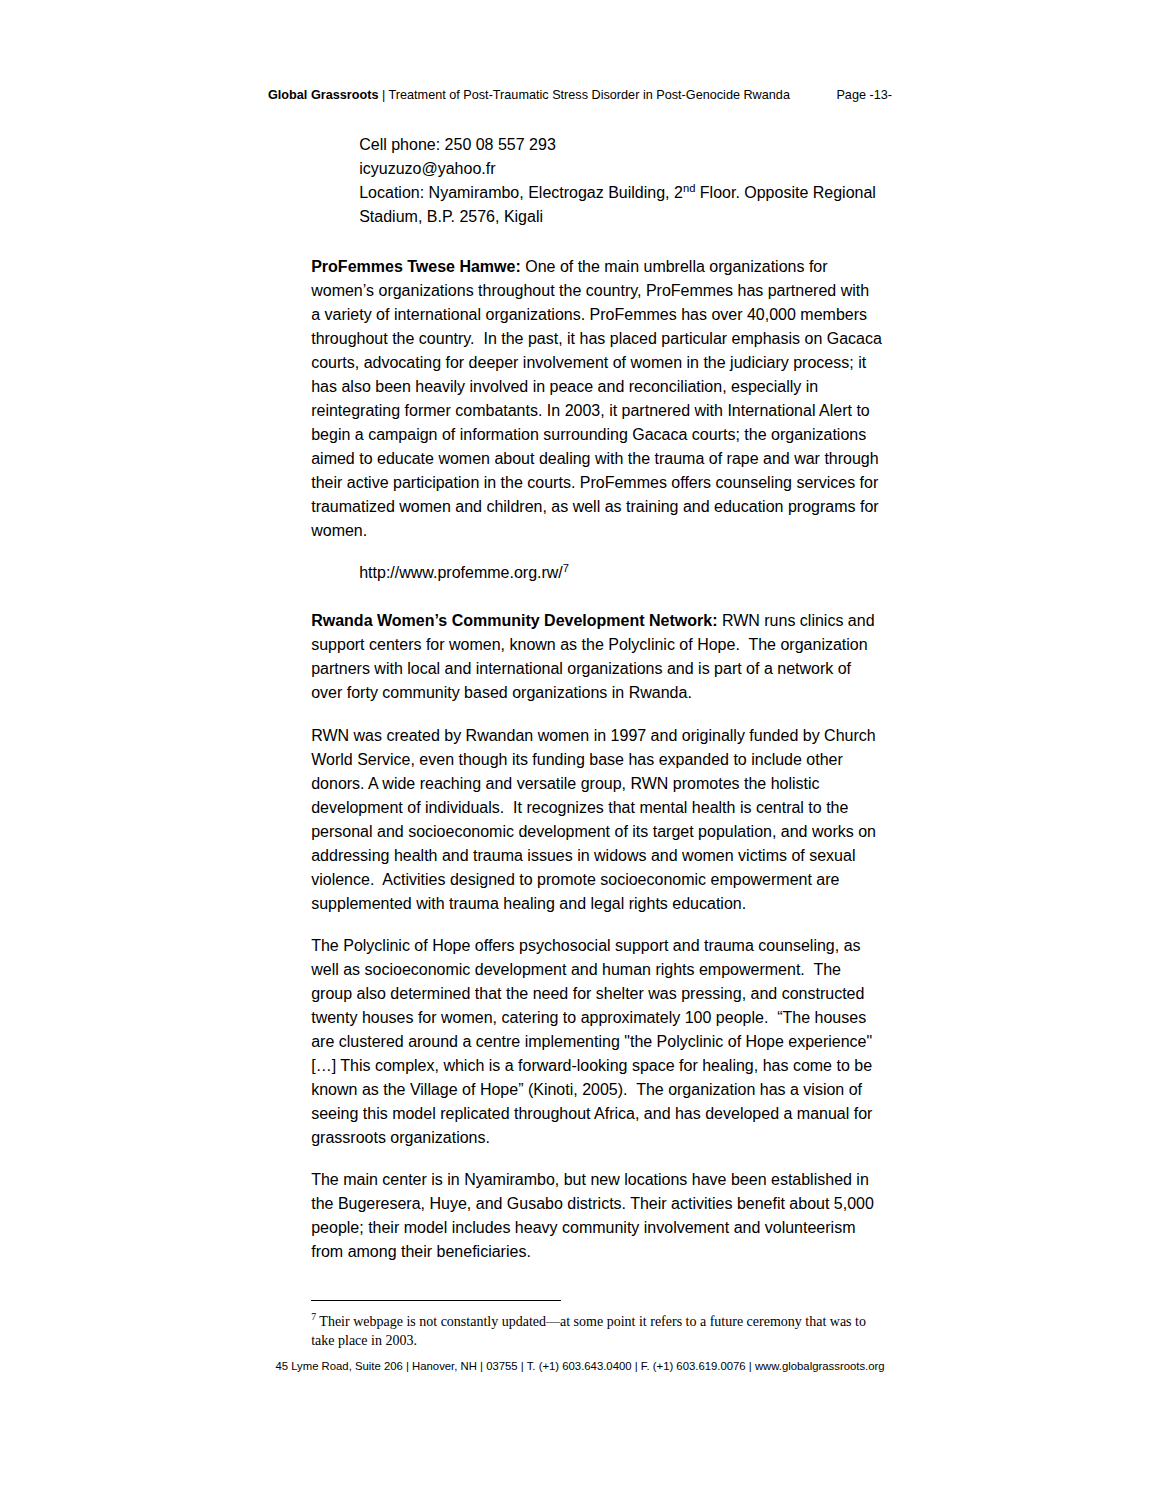Global Grassroots | Treatment of Post-Traumatic Stress Disorder in Post-Genocide Rwanda Page -13-
Cell phone: 250 08 557 293
icyuzuzo@yahoo.fr
Location: Nyamirambo, Electrogaz Building, 2nd Floor. Opposite Regional Stadium, B.P. 2576, Kigali
ProFemmes Twese Hamwe: One of the main umbrella organizations for women’s organizations throughout the country, ProFemmes has partnered with a variety of international organizations. ProFemmes has over 40,000 members throughout the country. In the past, it has placed particular emphasis on Gacaca courts, advocating for deeper involvement of women in the judiciary process; it has also been heavily involved in peace and reconciliation, especially in reintegrating former combatants. In 2003, it partnered with International Alert to begin a campaign of information surrounding Gacaca courts; the organizations aimed to educate women about dealing with the trauma of rape and war through their active participation in the courts. ProFemmes offers counseling services for traumatized women and children, as well as training and education programs for women.
http://www.profemme.org.rw/7
Rwanda Women’s Community Development Network: RWN runs clinics and support centers for women, known as the Polyclinic of Hope. The organization partners with local and international organizations and is part of a network of over forty community based organizations in Rwanda.
RWN was created by Rwandan women in 1997 and originally funded by Church World Service, even though its funding base has expanded to include other donors. A wide reaching and versatile group, RWN promotes the holistic development of individuals. It recognizes that mental health is central to the personal and socioeconomic development of its target population, and works on addressing health and trauma issues in widows and women victims of sexual violence. Activities designed to promote socioeconomic empowerment are supplemented with trauma healing and legal rights education.
The Polyclinic of Hope offers psychosocial support and trauma counseling, as well as socioeconomic development and human rights empowerment. The group also determined that the need for shelter was pressing, and constructed twenty houses for women, catering to approximately 100 people. “The houses are clustered around a centre implementing "the Polyclinic of Hope experience" […] This complex, which is a forward-looking space for healing, has come to be known as the Village of Hope” (Kinoti, 2005). The organization has a vision of seeing this model replicated throughout Africa, and has developed a manual for grassroots organizations.
The main center is in Nyamirambo, but new locations have been established in the Bugeresera, Huye, and Gusabo districts. Their activities benefit about 5,000 people; their model includes heavy community involvement and volunteerism from among their beneficiaries.
7 Their webpage is not constantly updated—at some point it refers to a future ceremony that was to take place in 2003.
45 Lyme Road, Suite 206 | Hanover, NH | 03755 | T. (+1) 603.643.0400 | F. (+1) 603.619.0076 | www.globalgrassroots.org